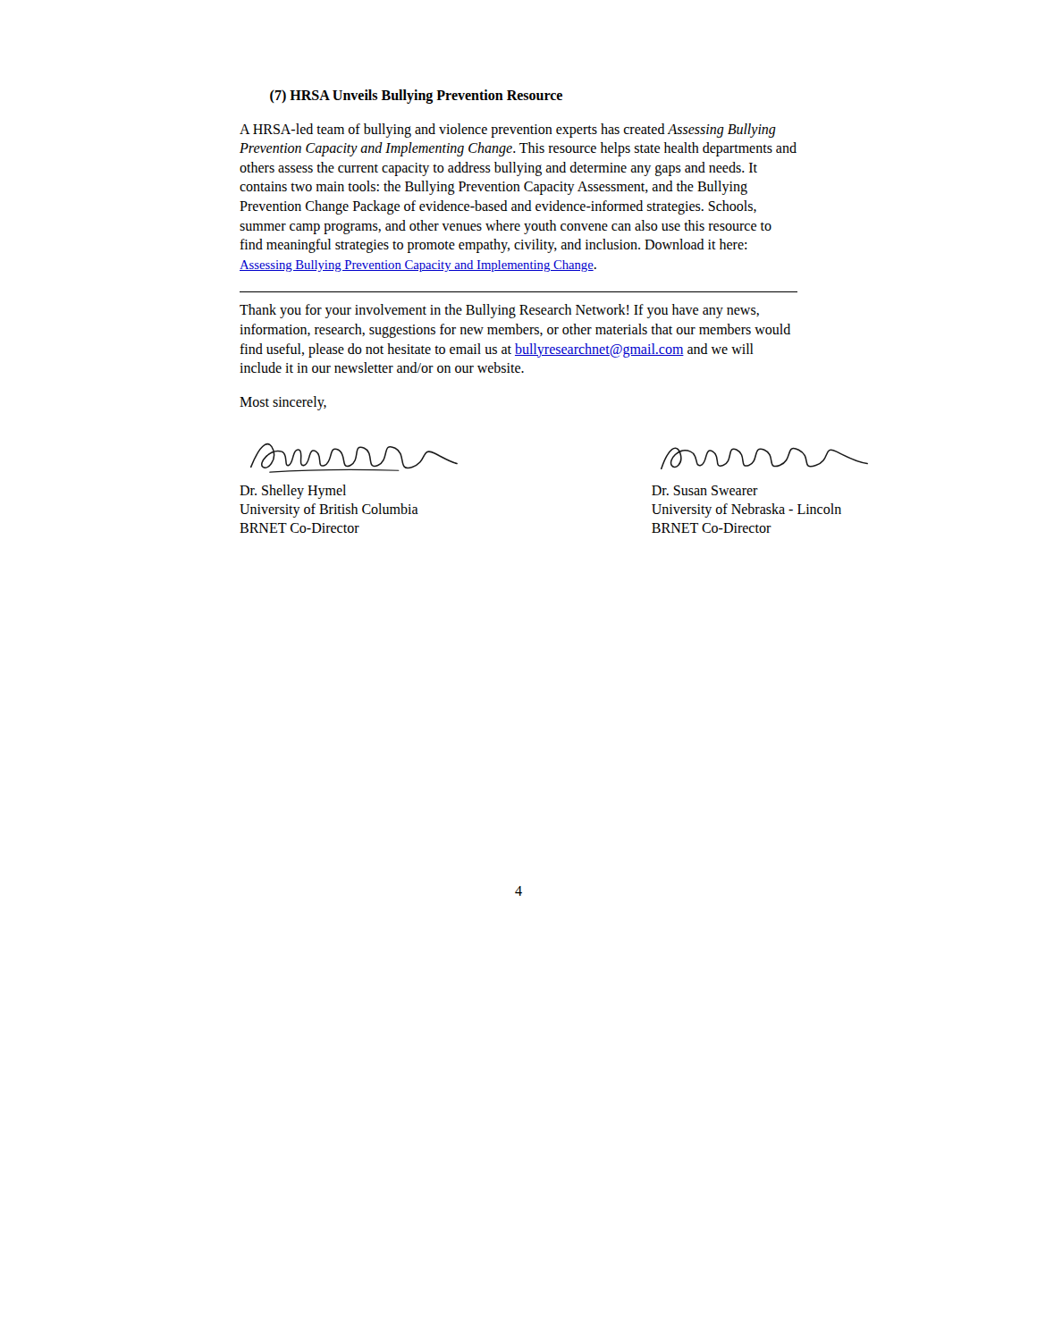(7) HRSA Unveils Bullying Prevention Resource
A HRSA-led team of bullying and violence prevention experts has created Assessing Bullying Prevention Capacity and Implementing Change. This resource helps state health departments and others assess the current capacity to address bullying and determine any gaps and needs. It contains two main tools: the Bullying Prevention Capacity Assessment, and the Bullying Prevention Change Package of evidence-based and evidence-informed strategies. Schools, summer camp programs, and other venues where youth convene can also use this resource to find meaningful strategies to promote empathy, civility, and inclusion. Download it here: Assessing Bullying Prevention Capacity and Implementing Change.
Thank you for your involvement in the Bullying Research Network! If you have any news, information, research, suggestions for new members, or other materials that our members would find useful, please do not hesitate to email us at bullyresearchnet@gmail.com and we will include it in our newsletter and/or on our website.
Most sincerely,
Dr. Shelley Hymel
University of British Columbia
BRNET Co-Director
Dr. Susan Swearer
University of Nebraska - Lincoln
BRNET Co-Director
4